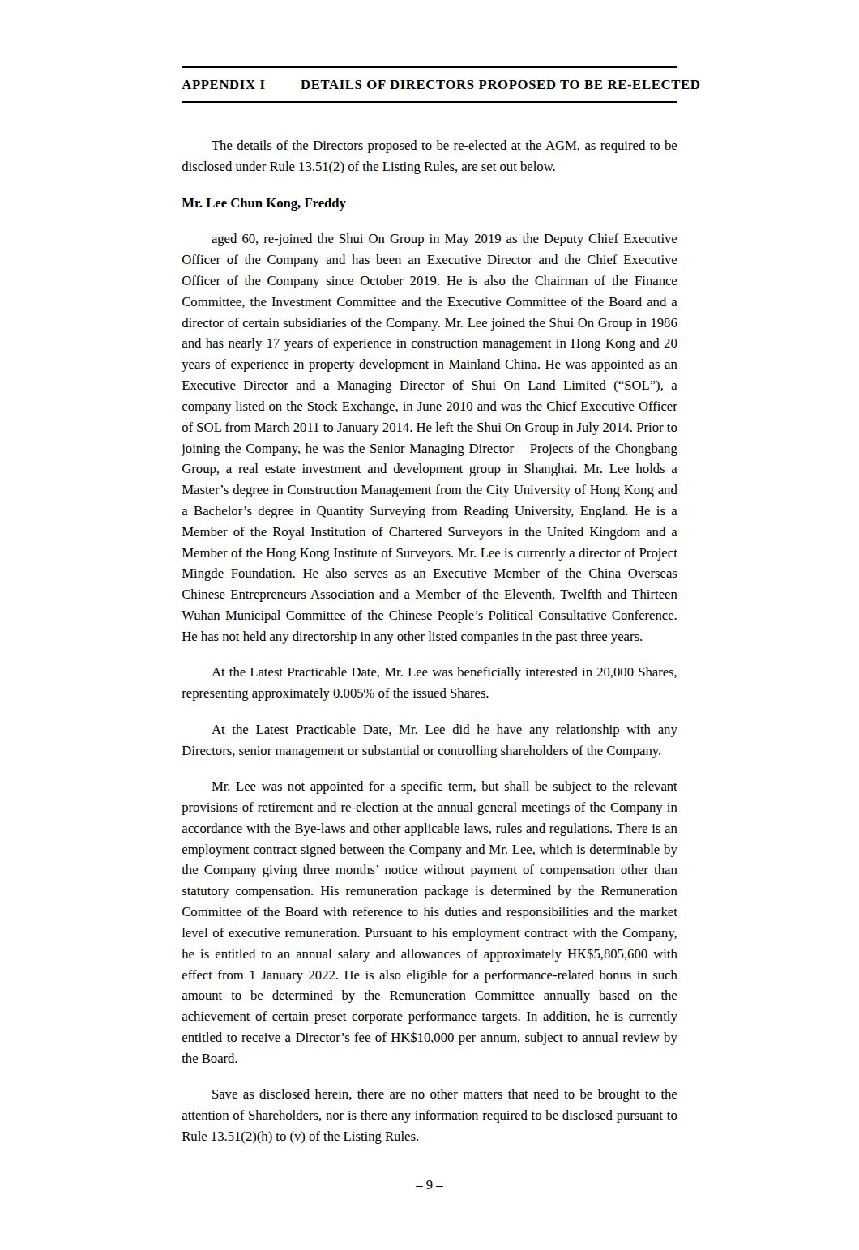APPENDIX I DETAILS OF DIRECTORS PROPOSED TO BE RE-ELECTED
The details of the Directors proposed to be re-elected at the AGM, as required to be disclosed under Rule 13.51(2) of the Listing Rules, are set out below.
Mr. Lee Chun Kong, Freddy
aged 60, re-joined the Shui On Group in May 2019 as the Deputy Chief Executive Officer of the Company and has been an Executive Director and the Chief Executive Officer of the Company since October 2019. He is also the Chairman of the Finance Committee, the Investment Committee and the Executive Committee of the Board and a director of certain subsidiaries of the Company. Mr. Lee joined the Shui On Group in 1986 and has nearly 17 years of experience in construction management in Hong Kong and 20 years of experience in property development in Mainland China. He was appointed as an Executive Director and a Managing Director of Shui On Land Limited (“SOL”), a company listed on the Stock Exchange, in June 2010 and was the Chief Executive Officer of SOL from March 2011 to January 2014. He left the Shui On Group in July 2014. Prior to joining the Company, he was the Senior Managing Director – Projects of the Chongbang Group, a real estate investment and development group in Shanghai. Mr. Lee holds a Master’s degree in Construction Management from the City University of Hong Kong and a Bachelor’s degree in Quantity Surveying from Reading University, England. He is a Member of the Royal Institution of Chartered Surveyors in the United Kingdom and a Member of the Hong Kong Institute of Surveyors. Mr. Lee is currently a director of Project Mingde Foundation. He also serves as an Executive Member of the China Overseas Chinese Entrepreneurs Association and a Member of the Eleventh, Twelfth and Thirteen Wuhan Municipal Committee of the Chinese People’s Political Consultative Conference. He has not held any directorship in any other listed companies in the past three years.
At the Latest Practicable Date, Mr. Lee was beneficially interested in 20,000 Shares, representing approximately 0.005% of the issued Shares.
At the Latest Practicable Date, Mr. Lee did he have any relationship with any Directors, senior management or substantial or controlling shareholders of the Company.
Mr. Lee was not appointed for a specific term, but shall be subject to the relevant provisions of retirement and re-election at the annual general meetings of the Company in accordance with the Bye-laws and other applicable laws, rules and regulations. There is an employment contract signed between the Company and Mr. Lee, which is determinable by the Company giving three months’ notice without payment of compensation other than statutory compensation. His remuneration package is determined by the Remuneration Committee of the Board with reference to his duties and responsibilities and the market level of executive remuneration. Pursuant to his employment contract with the Company, he is entitled to an annual salary and allowances of approximately HK$5,805,600 with effect from 1 January 2022. He is also eligible for a performance-related bonus in such amount to be determined by the Remuneration Committee annually based on the achievement of certain preset corporate performance targets. In addition, he is currently entitled to receive a Director’s fee of HK$10,000 per annum, subject to annual review by the Board.
Save as disclosed herein, there are no other matters that need to be brought to the attention of Shareholders, nor is there any information required to be disclosed pursuant to Rule 13.51(2)(h) to (v) of the Listing Rules.
– 9 –